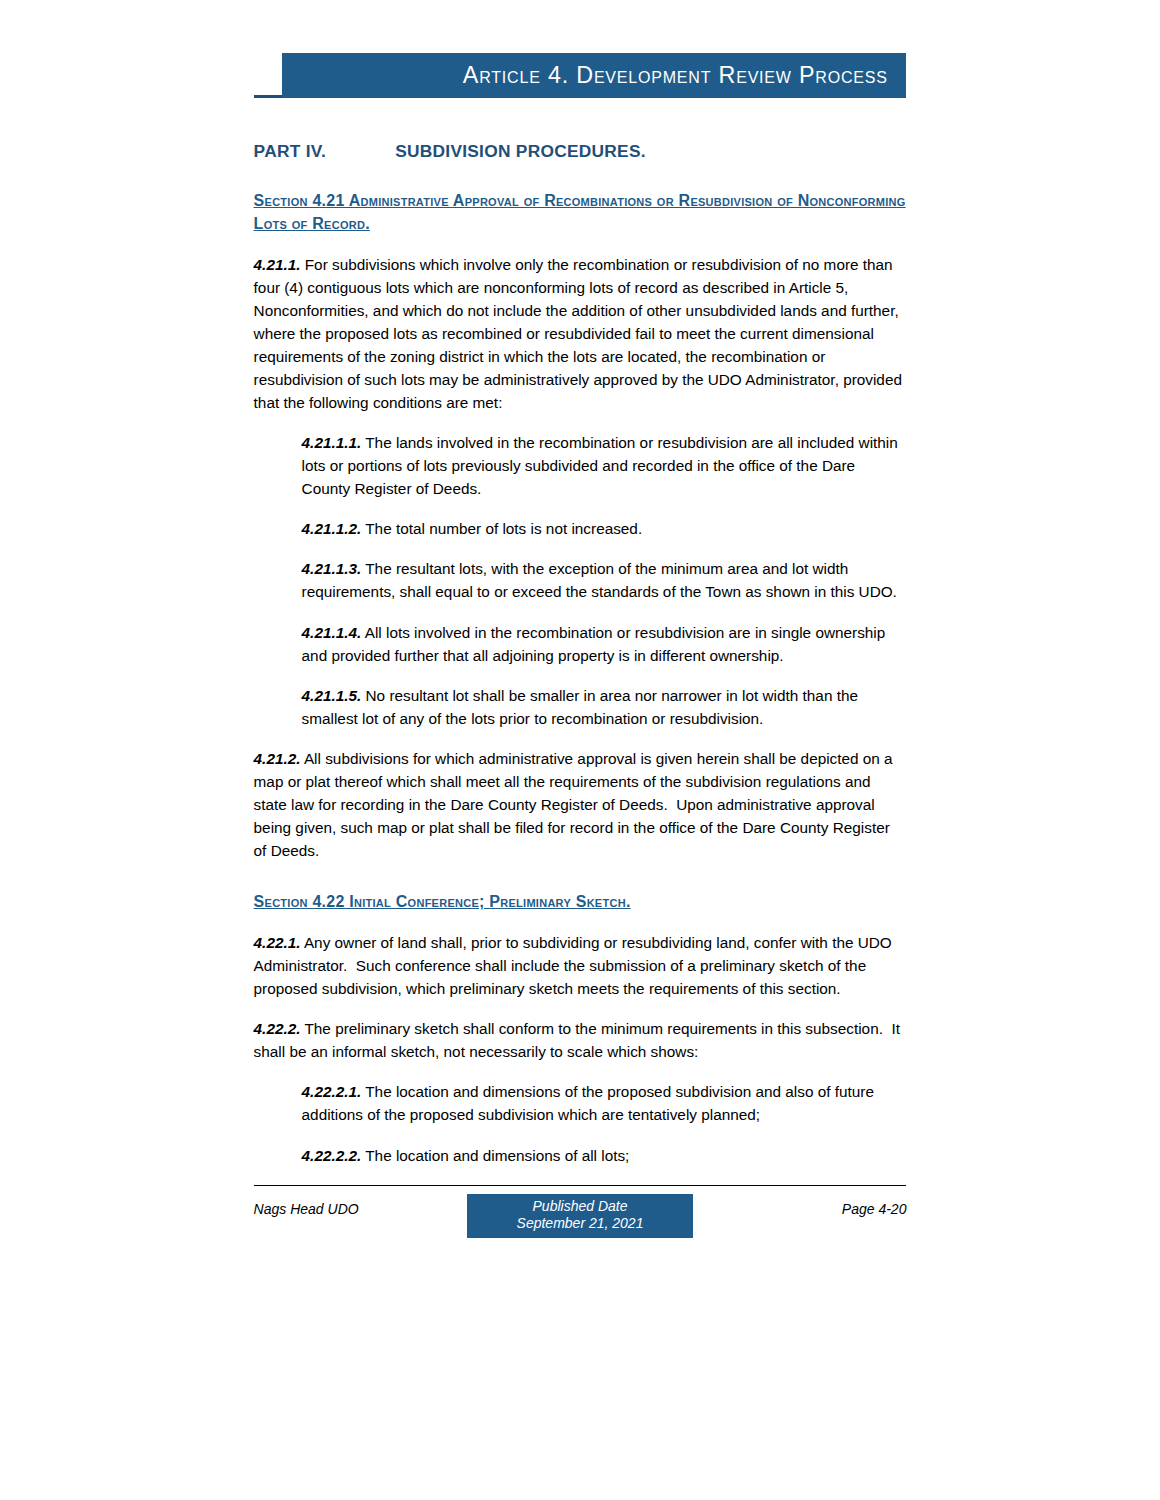Article 4. Development Review Process
PART IV. SUBDIVISION PROCEDURES.
Section 4.21 Administrative Approval of Recombinations or Resubdivision of Nonconforming Lots of Record.
4.21.1. For subdivisions which involve only the recombination or resubdivision of no more than four (4) contiguous lots which are nonconforming lots of record as described in Article 5, Nonconformities, and which do not include the addition of other unsubdivided lands and further, where the proposed lots as recombined or resubdivided fail to meet the current dimensional requirements of the zoning district in which the lots are located, the recombination or resubdivision of such lots may be administratively approved by the UDO Administrator, provided that the following conditions are met:
4.21.1.1. The lands involved in the recombination or resubdivision are all included within lots or portions of lots previously subdivided and recorded in the office of the Dare County Register of Deeds.
4.21.1.2. The total number of lots is not increased.
4.21.1.3. The resultant lots, with the exception of the minimum area and lot width requirements, shall equal to or exceed the standards of the Town as shown in this UDO.
4.21.1.4. All lots involved in the recombination or resubdivision are in single ownership and provided further that all adjoining property is in different ownership.
4.21.1.5. No resultant lot shall be smaller in area nor narrower in lot width than the smallest lot of any of the lots prior to recombination or resubdivision.
4.21.2. All subdivisions for which administrative approval is given herein shall be depicted on a map or plat thereof which shall meet all the requirements of the subdivision regulations and state law for recording in the Dare County Register of Deeds. Upon administrative approval being given, such map or plat shall be filed for record in the office of the Dare County Register of Deeds.
Section 4.22 Initial Conference; Preliminary Sketch.
4.22.1. Any owner of land shall, prior to subdividing or resubdividing land, confer with the UDO Administrator. Such conference shall include the submission of a preliminary sketch of the proposed subdivision, which preliminary sketch meets the requirements of this section.
4.22.2. The preliminary sketch shall conform to the minimum requirements in this subsection. It shall be an informal sketch, not necessarily to scale which shows:
4.22.2.1. The location and dimensions of the proposed subdivision and also of future additions of the proposed subdivision which are tentatively planned;
4.22.2.2. The location and dimensions of all lots;
Nags Head UDO
Published Date
September 21, 2021
Page 4-20